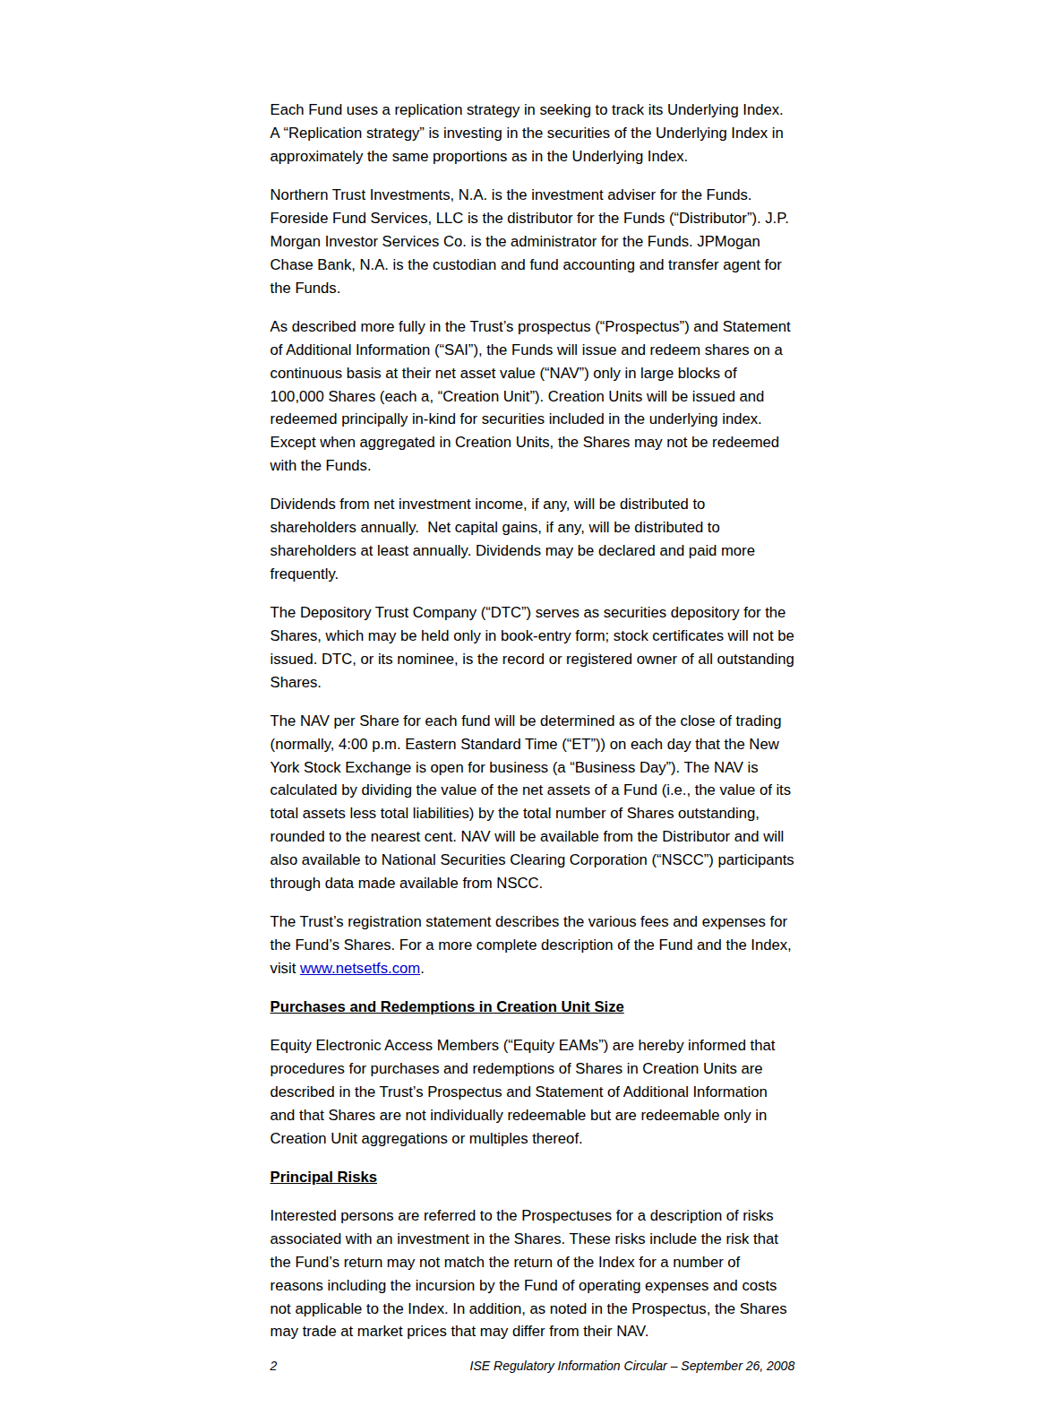Each Fund uses a replication strategy in seeking to track its Underlying Index. A “Replication strategy” is investing in the securities of the Underlying Index in approximately the same proportions as in the Underlying Index.
Northern Trust Investments, N.A. is the investment adviser for the Funds. Foreside Fund Services, LLC is the distributor for the Funds (“Distributor”). J.P. Morgan Investor Services Co. is the administrator for the Funds. JPMogan Chase Bank, N.A. is the custodian and fund accounting and transfer agent for the Funds.
As described more fully in the Trust’s prospectus (“Prospectus”) and Statement of Additional Information (“SAI”), the Funds will issue and redeem shares on a continuous basis at their net asset value (“NAV”) only in large blocks of 100,000 Shares (each a, “Creation Unit”). Creation Units will be issued and redeemed principally in-kind for securities included in the underlying index. Except when aggregated in Creation Units, the Shares may not be redeemed with the Funds.
Dividends from net investment income, if any, will be distributed to shareholders annually. Net capital gains, if any, will be distributed to shareholders at least annually. Dividends may be declared and paid more frequently.
The Depository Trust Company (“DTC”) serves as securities depository for the Shares, which may be held only in book-entry form; stock certificates will not be issued. DTC, or its nominee, is the record or registered owner of all outstanding Shares.
The NAV per Share for each fund will be determined as of the close of trading (normally, 4:00 p.m. Eastern Standard Time (“ET”)) on each day that the New York Stock Exchange is open for business (a “Business Day”). The NAV is calculated by dividing the value of the net assets of a Fund (i.e., the value of its total assets less total liabilities) by the total number of Shares outstanding, rounded to the nearest cent. NAV will be available from the Distributor and will also available to National Securities Clearing Corporation (“NSCC”) participants through data made available from NSCC.
The Trust’s registration statement describes the various fees and expenses for the Fund’s Shares. For a more complete description of the Fund and the Index, visit www.netsetfs.com.
Purchases and Redemptions in Creation Unit Size
Equity Electronic Access Members (“Equity EAMs”) are hereby informed that procedures for purchases and redemptions of Shares in Creation Units are described in the Trust’s Prospectus and Statement of Additional Information and that Shares are not individually redeemable but are redeemable only in Creation Unit aggregations or multiples thereof.
Principal Risks
Interested persons are referred to the Prospectuses for a description of risks associated with an investment in the Shares. These risks include the risk that the Fund’s return may not match the return of the Index for a number of reasons including the incursion by the Fund of operating expenses and costs not applicable to the Index. In addition, as noted in the Prospectus, the Shares may trade at market prices that may differ from their NAV.
2 ISE Regulatory Information Circular – September 26, 2008